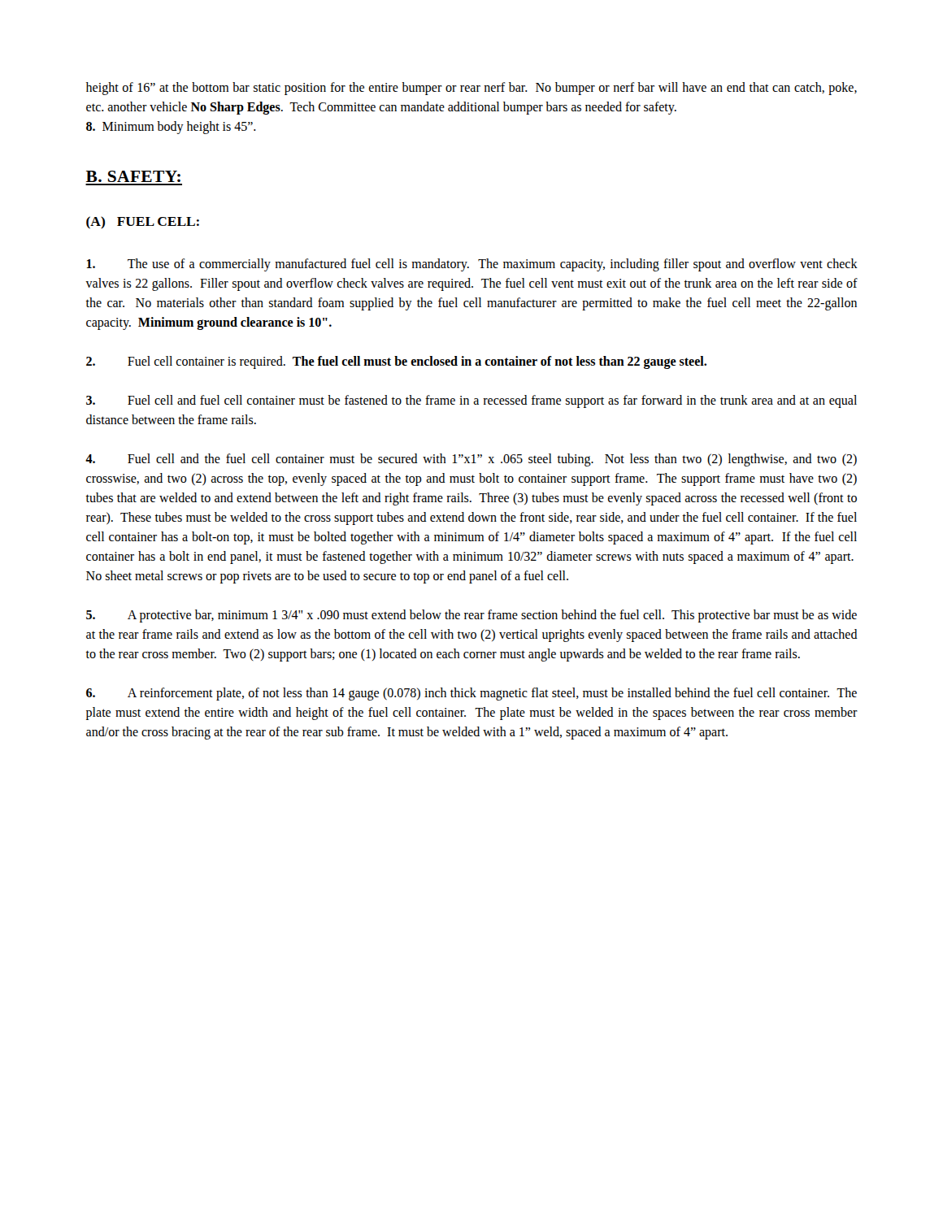height of 16” at the bottom bar static position for the entire bumper or rear nerf bar. No bumper or nerf bar will have an end that can catch, poke, etc. another vehicle No Sharp Edges. Tech Committee can mandate additional bumper bars as needed for safety.
8. Minimum body height is 45”.
B. SAFETY:
(A) FUEL CELL:
1. The use of a commercially manufactured fuel cell is mandatory. The maximum capacity, including filler spout and overflow vent check valves is 22 gallons. Filler spout and overflow check valves are required. The fuel cell vent must exit out of the trunk area on the left rear side of the car. No materials other than standard foam supplied by the fuel cell manufacturer are permitted to make the fuel cell meet the 22-gallon capacity. Minimum ground clearance is 10".
2. Fuel cell container is required. The fuel cell must be enclosed in a container of not less than 22 gauge steel.
3. Fuel cell and fuel cell container must be fastened to the frame in a recessed frame support as far forward in the trunk area and at an equal distance between the frame rails.
4. Fuel cell and the fuel cell container must be secured with 1”x1” x .065 steel tubing. Not less than two (2) lengthwise, and two (2) crosswise, and two (2) across the top, evenly spaced at the top and must bolt to container support frame. The support frame must have two (2) tubes that are welded to and extend between the left and right frame rails. Three (3) tubes must be evenly spaced across the recessed well (front to rear). These tubes must be welded to the cross support tubes and extend down the front side, rear side, and under the fuel cell container. If the fuel cell container has a bolt-on top, it must be bolted together with a minimum of 1/4” diameter bolts spaced a maximum of 4” apart. If the fuel cell container has a bolt in end panel, it must be fastened together with a minimum 10/32” diameter screws with nuts spaced a maximum of 4” apart. No sheet metal screws or pop rivets are to be used to secure to top or end panel of a fuel cell.
5. A protective bar, minimum 1 3/4" x .090 must extend below the rear frame section behind the fuel cell. This protective bar must be as wide at the rear frame rails and extend as low as the bottom of the cell with two (2) vertical uprights evenly spaced between the frame rails and attached to the rear cross member. Two (2) support bars; one (1) located on each corner must angle upwards and be welded to the rear frame rails.
6. A reinforcement plate, of not less than 14 gauge (0.078) inch thick magnetic flat steel, must be installed behind the fuel cell container. The plate must extend the entire width and height of the fuel cell container. The plate must be welded in the spaces between the rear cross member and/or the cross bracing at the rear of the rear sub frame. It must be welded with a 1” weld, spaced a maximum of 4” apart.